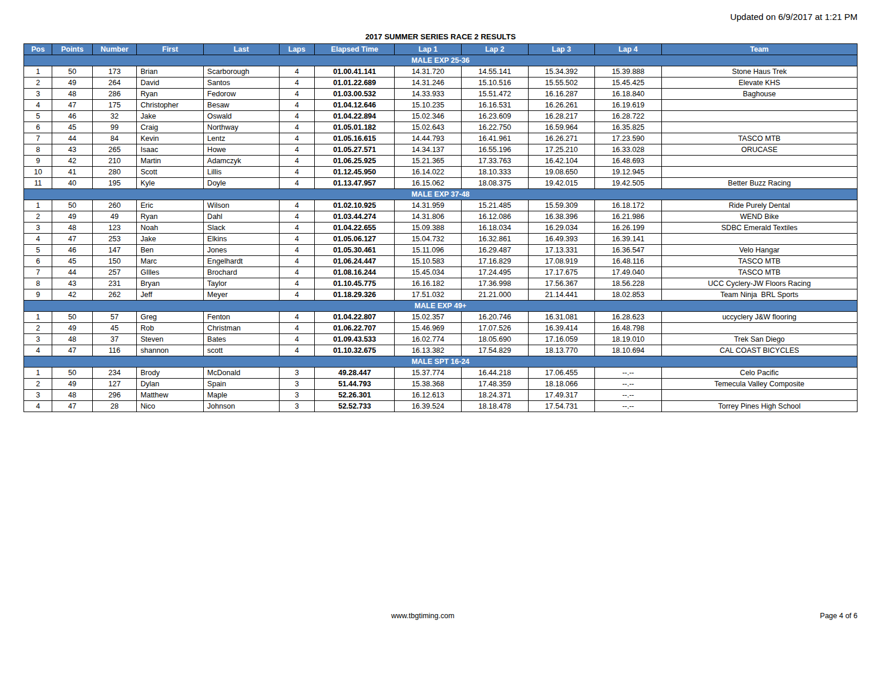Updated on 6/9/2017 at 1:21 PM
2017 SUMMER SERIES RACE 2 RESULTS
| Pos | Points | Number | First | Last | Laps | Elapsed Time | Lap 1 | Lap 2 | Lap 3 | Lap 4 | Team |
| --- | --- | --- | --- | --- | --- | --- | --- | --- | --- | --- | --- |
| MALE EXP 25-36 |
| 1 | 50 | 173 | Brian | Scarborough | 4 | 01.00.41.141 | 14.31.720 | 14.55.141 | 15.34.392 | 15.39.888 | Stone Haus Trek |
| 2 | 49 | 264 | David | Santos | 4 | 01.01.22.689 | 14.31.246 | 15.10.516 | 15.55.502 | 15.45.425 | Elevate KHS |
| 3 | 48 | 286 | Ryan | Fedorow | 4 | 01.03.00.532 | 14.33.933 | 15.51.472 | 16.16.287 | 16.18.840 | Baghouse |
| 4 | 47 | 175 | Christopher | Besaw | 4 | 01.04.12.646 | 15.10.235 | 16.16.531 | 16.26.261 | 16.19.619 | |
| 5 | 46 | 32 | Jake | Oswald | 4 | 01.04.22.894 | 15.02.346 | 16.23.609 | 16.28.217 | 16.28.722 | |
| 6 | 45 | 99 | Craig | Northway | 4 | 01.05.01.182 | 15.02.643 | 16.22.750 | 16.59.964 | 16.35.825 | |
| 7 | 44 | 84 | Kevin | Lentz | 4 | 01.05.16.615 | 14.44.793 | 16.41.961 | 16.26.271 | 17.23.590 | TASCO MTB |
| 8 | 43 | 265 | Isaac | Howe | 4 | 01.05.27.571 | 14.34.137 | 16.55.196 | 17.25.210 | 16.33.028 | ORUCASE |
| 9 | 42 | 210 | Martin | Adamczyk | 4 | 01.06.25.925 | 15.21.365 | 17.33.763 | 16.42.104 | 16.48.693 | |
| 10 | 41 | 280 | Scott | Lillis | 4 | 01.12.45.950 | 16.14.022 | 18.10.333 | 19.08.650 | 19.12.945 | |
| 11 | 40 | 195 | Kyle | Doyle | 4 | 01.13.47.957 | 16.15.062 | 18.08.375 | 19.42.015 | 19.42.505 | Better Buzz Racing |
| MALE EXP 37-48 |
| 1 | 50 | 260 | Eric | Wilson | 4 | 01.02.10.925 | 14.31.959 | 15.21.485 | 15.59.309 | 16.18.172 | Ride Purely Dental |
| 2 | 49 | 49 | Ryan | Dahl | 4 | 01.03.44.274 | 14.31.806 | 16.12.086 | 16.38.396 | 16.21.986 | WEND Bike |
| 3 | 48 | 123 | Noah | Slack | 4 | 01.04.22.655 | 15.09.388 | 16.18.034 | 16.29.034 | 16.26.199 | SDBC Emerald Textiles |
| 4 | 47 | 253 | Jake | Elkins | 4 | 01.05.06.127 | 15.04.732 | 16.32.861 | 16.49.393 | 16.39.141 | |
| 5 | 46 | 147 | Ben | Jones | 4 | 01.05.30.461 | 15.11.096 | 16.29.487 | 17.13.331 | 16.36.547 | Velo Hangar |
| 6 | 45 | 150 | Marc | Engelhardt | 4 | 01.06.24.447 | 15.10.583 | 17.16.829 | 17.08.919 | 16.48.116 | TASCO MTB |
| 7 | 44 | 257 | GIlles | Brochard | 4 | 01.08.16.244 | 15.45.034 | 17.24.495 | 17.17.675 | 17.49.040 | TASCO MTB |
| 8 | 43 | 231 | Bryan | Taylor | 4 | 01.10.45.775 | 16.16.182 | 17.36.998 | 17.56.367 | 18.56.228 | UCC Cyclery-JW Floors Racing |
| 9 | 42 | 262 | Jeff | Meyer | 4 | 01.18.29.326 | 17.51.032 | 21.21.000 | 21.14.441 | 18.02.853 | Team Ninja BRL Sports |
| MALE EXP 49+ |
| 1 | 50 | 57 | Greg | Fenton | 4 | 01.04.22.807 | 15.02.357 | 16.20.746 | 16.31.081 | 16.28.623 | uccyclery J&W flooring |
| 2 | 49 | 45 | Rob | Christman | 4 | 01.06.22.707 | 15.46.969 | 17.07.526 | 16.39.414 | 16.48.798 | |
| 3 | 48 | 37 | Steven | Bates | 4 | 01.09.43.533 | 16.02.774 | 18.05.690 | 17.16.059 | 18.19.010 | Trek San Diego |
| 4 | 47 | 116 | shannon | scott | 4 | 01.10.32.675 | 16.13.382 | 17.54.829 | 18.13.770 | 18.10.694 | CAL COAST BICYCLES |
| MALE SPT 16-24 |
| 1 | 50 | 234 | Brody | McDonald | 3 | 49.28.447 | 15.37.774 | 16.44.218 | 17.06.455 | --.-- | Celo Pacific |
| 2 | 49 | 127 | Dylan | Spain | 3 | 51.44.793 | 15.38.368 | 17.48.359 | 18.18.066 | --.-- | Temecula Valley Composite |
| 3 | 48 | 296 | Matthew | Maple | 3 | 52.26.301 | 16.12.613 | 18.24.371 | 17.49.317 | --.-- | |
| 4 | 47 | 28 | Nico | Johnson | 3 | 52.52.733 | 16.39.524 | 18.18.478 | 17.54.731 | --.-- | Torrey Pines High School |
www.tbgtiming.com
Page 4 of 6